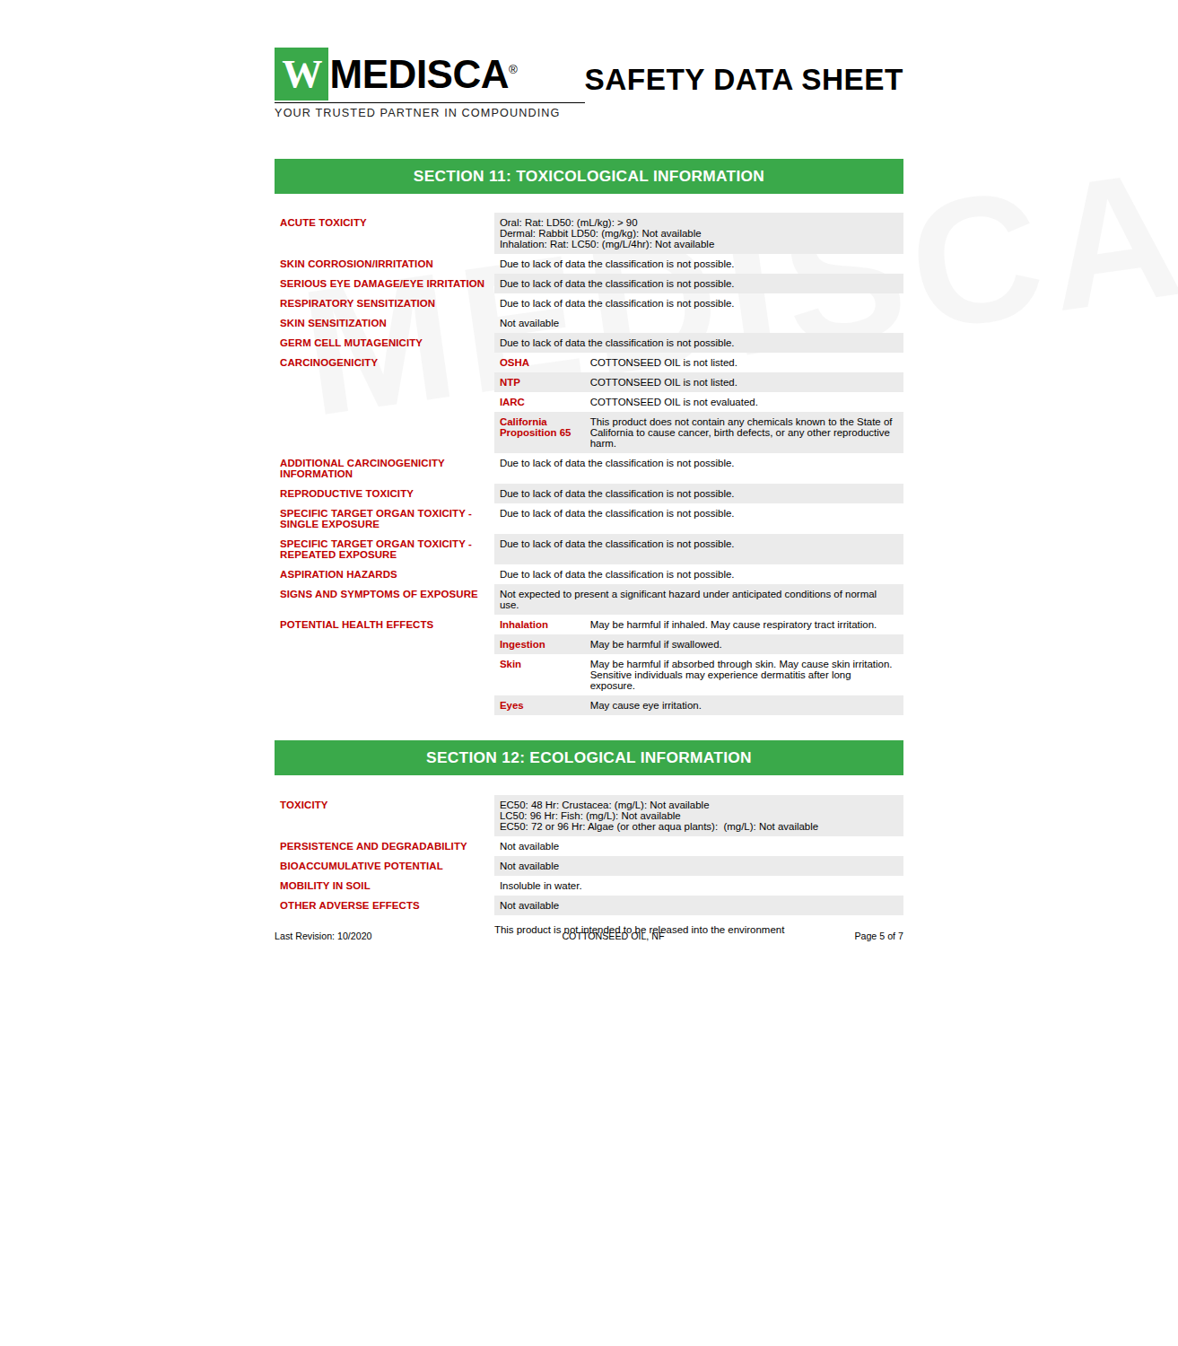MEDISCA
W
MEDISCA®
YOUR TRUSTED PARTNER IN COMPOUNDING
SAFETY DATA SHEET
SECTION 11: TOXICOLOGICAL INFORMATION
| ACUTE TOXICITY | Oral: Rat: LD50: (mL/kg): > 90 Dermal: Rabbit LD50: (mg/kg): Not available Inhalation: Rat: LC50: (mg/L/4hr): Not available |
| SKIN CORROSION/IRRITATION | Due to lack of data the classification is not possible. |
| SERIOUS EYE DAMAGE/EYE IRRITATION | Due to lack of data the classification is not possible. |
| RESPIRATORY SENSITIZATION | Due to lack of data the classification is not possible. |
| SKIN SENSITIZATION | Not available |
| GERM CELL MUTAGENICITY | Due to lack of data the classification is not possible. |
| CARCINOGENICITY | / OSHA / COTTONSEED OIL is not listed. / / NTP / COTTONSEED OIL is not listed. / / IARC / COTTONSEED OIL is not evaluated. / / California Proposition 65 / This product does not contain any chemicals known to the State of California to cause cancer, birth defects, or any other reproductive harm. / |
| ADDITIONAL CARCINOGENICITY INFORMATION | Due to lack of data the classification is not possible. |
| REPRODUCTIVE TOXICITY | Due to lack of data the classification is not possible. |
| SPECIFIC TARGET ORGAN TOXICITY - SINGLE EXPOSURE | Due to lack of data the classification is not possible. |
| SPECIFIC TARGET ORGAN TOXICITY - REPEATED EXPOSURE | Due to lack of data the classification is not possible. |
| ASPIRATION HAZARDS | Due to lack of data the classification is not possible. |
| SIGNS AND SYMPTOMS OF EXPOSURE | Not expected to present a significant hazard under anticipated conditions of normal use. |
| POTENTIAL HEALTH EFFECTS | / Inhalation / May be harmful if inhaled. May cause respiratory tract irritation. / / Ingestion / May be harmful if swallowed. / / Skin / May be harmful if absorbed through skin. May cause skin irritation. Sensitive individuals may experience dermatitis after long exposure. / / Eyes / May cause eye irritation. / |
SECTION 12: ECOLOGICAL INFORMATION
| TOXICITY | EC50: 48 Hr: Crustacea: (mg/L): Not available LC50: 96 Hr: Fish: (mg/L): Not available EC50: 72 or 96 Hr: Algae (or other aqua plants): (mg/L): Not available |
| PERSISTENCE AND DEGRADABILITY | Not available |
| BIOACCUMULATIVE POTENTIAL | Not available |
| MOBILITY IN SOIL | Insoluble in water. |
| OTHER ADVERSE EFFECTS | Not available |
This product is not intended to be released into the environment
Last Revision: 10/2020
COTTONSEED OIL, NF
Page 5 of 7